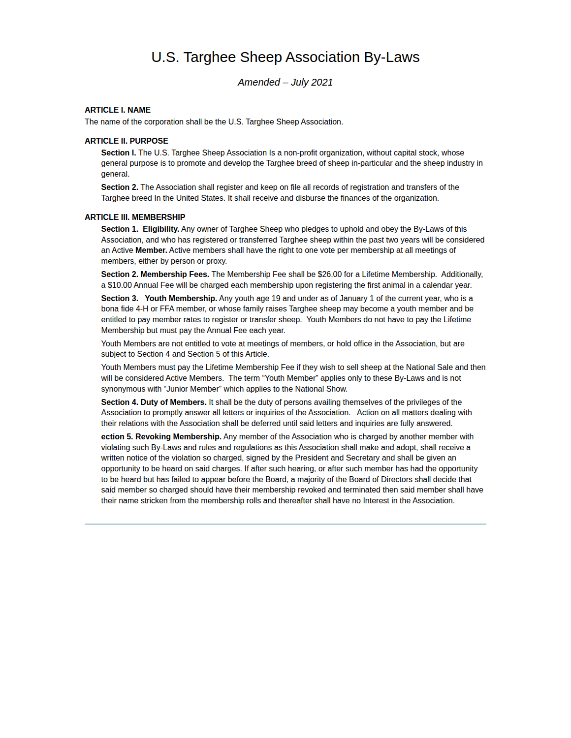U.S. Targhee Sheep Association By-Laws
Amended – July 2021
ARTICLE I. NAME
The name of the corporation shall be the U.S. Targhee Sheep Association.
ARTICLE II. PURPOSE
Section I. The U.S. Targhee Sheep Association Is a non-profit organization, without capital stock, whose general purpose is to promote and develop the Targhee breed of sheep in-particular and the sheep industry in general.
Section 2. The Association shall register and keep on file all records of registration and transfers of the Targhee breed In the United States. It shall receive and disburse the finances of the organization.
ARTICLE III. MEMBERSHIP
Section 1. Eligibility. Any owner of Targhee Sheep who pledges to uphold and obey the By-Laws of this Association, and who has registered or transferred Targhee sheep within the past two years will be considered an Active Member. Active members shall have the right to one vote per membership at all meetings of members, either by person or proxy.
Section 2. Membership Fees. The Membership Fee shall be $26.00 for a Lifetime Membership. Additionally, a $10.00 Annual Fee will be charged each membership upon registering the first animal in a calendar year.
Section 3. Youth Membership. Any youth age 19 and under as of January 1 of the current year, who is a bona fide 4-H or FFA member, or whose family raises Targhee sheep may become a youth member and be entitled to pay member rates to register or transfer sheep. Youth Members do not have to pay the Lifetime Membership but must pay the Annual Fee each year.
Youth Members are not entitled to vote at meetings of members, or hold office in the Association, but are subject to Section 4 and Section 5 of this Article.
Youth Members must pay the Lifetime Membership Fee if they wish to sell sheep at the National Sale and then will be considered Active Members. The term “Youth Member” applies only to these By-Laws and is not synonymous with “Junior Member” which applies to the National Show.
Section 4. Duty of Members. It shall be the duty of persons availing themselves of the privileges of the Association to promptly answer all letters or inquiries of the Association. Action on all matters dealing with their relations with the Association shall be deferred until said letters and inquiries are fully answered.
ection 5. Revoking Membership. Any member of the Association who is charged by another member with violating such By-Laws and rules and regulations as this Association shall make and adopt, shall receive a written notice of the violation so charged, signed by the President and Secretary and shall be given an opportunity to be heard on said charges. If after such hearing, or after such member has had the opportunity to be heard but has failed to appear before the Board, a majority of the Board of Directors shall decide that said member so charged should have their membership revoked and terminated then said member shall have their name stricken from the membership rolls and thereafter shall have no Interest in the Association.